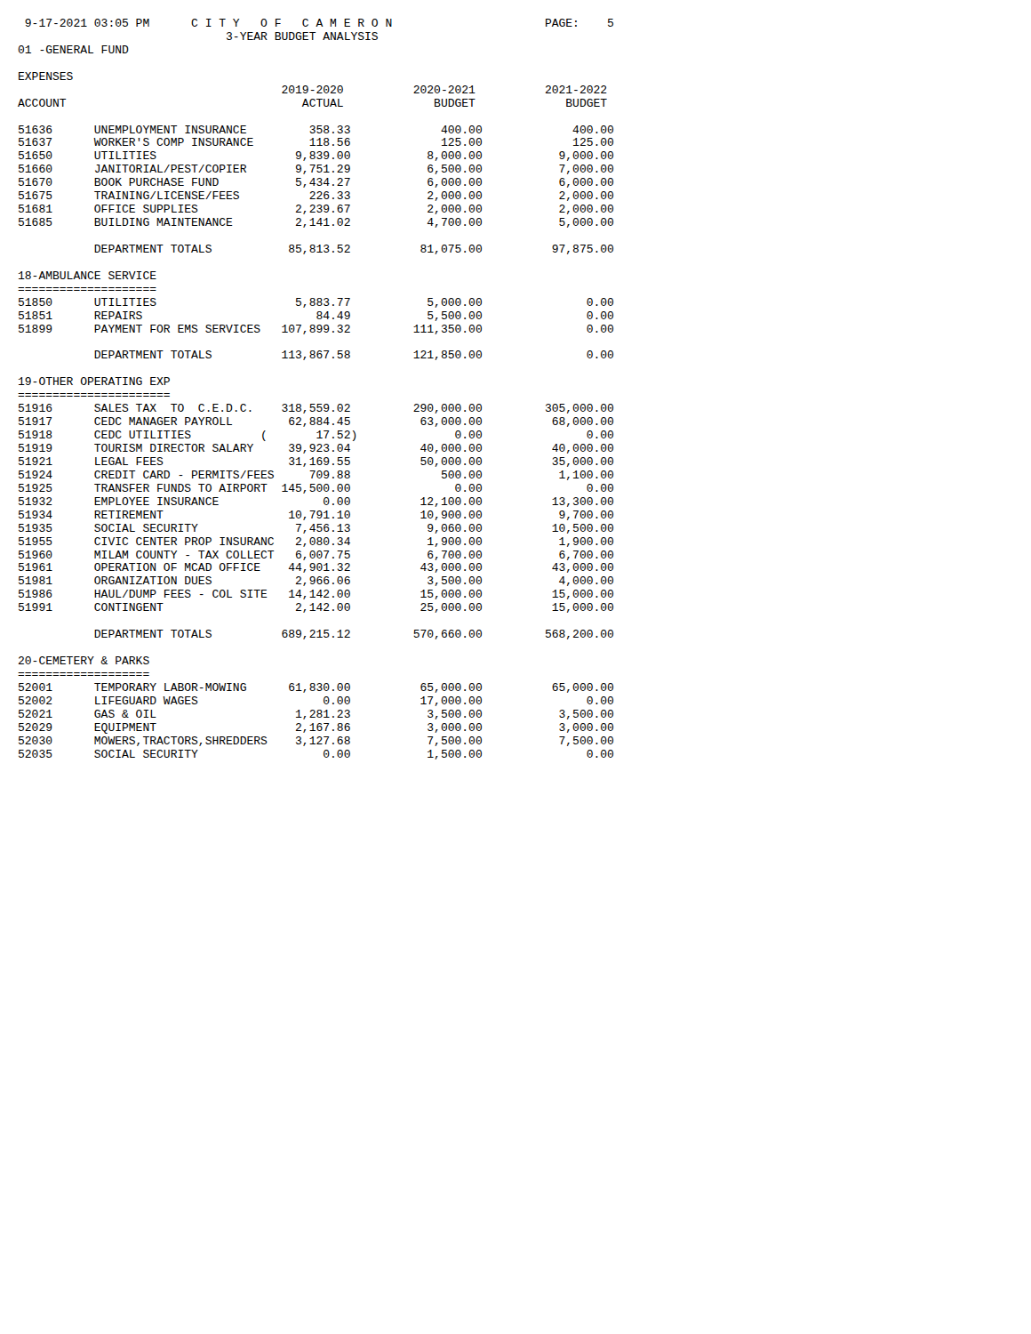9-17-2021 03:05 PM      C I T Y   O F   C A M E R O N                      PAGE:    5
                              3-YEAR BUDGET ANALYSIS
01 -GENERAL FUND

EXPENSES
                                      2019-2020          2020-2021          2021-2022
ACCOUNT                                  ACTUAL             BUDGET             BUDGET

51636      UNEMPLOYMENT INSURANCE         358.33             400.00             400.00
51637      WORKER'S COMP INSURANCE        118.56             125.00             125.00
51650      UTILITIES                    9,839.00           8,000.00           9,000.00
51660      JANITORIAL/PEST/COPIER       9,751.29           6,500.00           7,000.00
51670      BOOK PURCHASE FUND           5,434.27           6,000.00           6,000.00
51675      TRAINING/LICENSE/FEES          226.33           2,000.00           2,000.00
51681      OFFICE SUPPLIES              2,239.67           2,000.00           2,000.00
51685      BUILDING MAINTENANCE         2,141.02           4,700.00           5,000.00

           DEPARTMENT TOTALS           85,813.52          81,075.00          97,875.00

18-AMBULANCE SERVICE
====================
51850      UTILITIES                    5,883.77           5,000.00               0.00
51851      REPAIRS                         84.49           5,500.00               0.00
51899      PAYMENT FOR EMS SERVICES   107,899.32         111,350.00               0.00

           DEPARTMENT TOTALS          113,867.58         121,850.00               0.00

19-OTHER OPERATING EXP
======================
51916      SALES TAX  TO  C.E.D.C.    318,559.02         290,000.00         305,000.00
51917      CEDC MANAGER PAYROLL        62,884.45          63,000.00          68,000.00
51918      CEDC UTILITIES          (       17.52)              0.00               0.00
51919      TOURISM DIRECTOR SALARY     39,923.04          40,000.00          40,000.00
51921      LEGAL FEES                  31,169.55          50,000.00          35,000.00
51924      CREDIT CARD - PERMITS/FEES     709.88             500.00           1,100.00
51925      TRANSFER FUNDS TO AIRPORT  145,500.00               0.00               0.00
51932      EMPLOYEE INSURANCE               0.00          12,100.00          13,300.00
51934      RETIREMENT                  10,791.10          10,900.00           9,700.00
51935      SOCIAL SECURITY              7,456.13           9,060.00          10,500.00
51955      CIVIC CENTER PROP INSURANC   2,080.34           1,900.00           1,900.00
51960      MILAM COUNTY - TAX COLLECT   6,007.75           6,700.00           6,700.00
51961      OPERATION OF MCAD OFFICE    44,901.32          43,000.00          43,000.00
51981      ORGANIZATION DUES            2,966.06           3,500.00           4,000.00
51986      HAUL/DUMP FEES - COL SITE   14,142.00          15,000.00          15,000.00
51991      CONTINGENT                   2,142.00          25,000.00          15,000.00

           DEPARTMENT TOTALS          689,215.12         570,660.00         568,200.00

20-CEMETERY & PARKS
===================
52001      TEMPORARY LABOR-MOWING      61,830.00          65,000.00          65,000.00
52002      LIFEGUARD WAGES                  0.00          17,000.00               0.00
52021      GAS & OIL                    1,281.23           3,500.00           3,500.00
52029      EQUIPMENT                    2,167.86           3,000.00           3,000.00
52030      MOWERS,TRACTORS,SHREDDERS    3,127.68           7,500.00           7,500.00
52035      SOCIAL SECURITY                  0.00           1,500.00               0.00